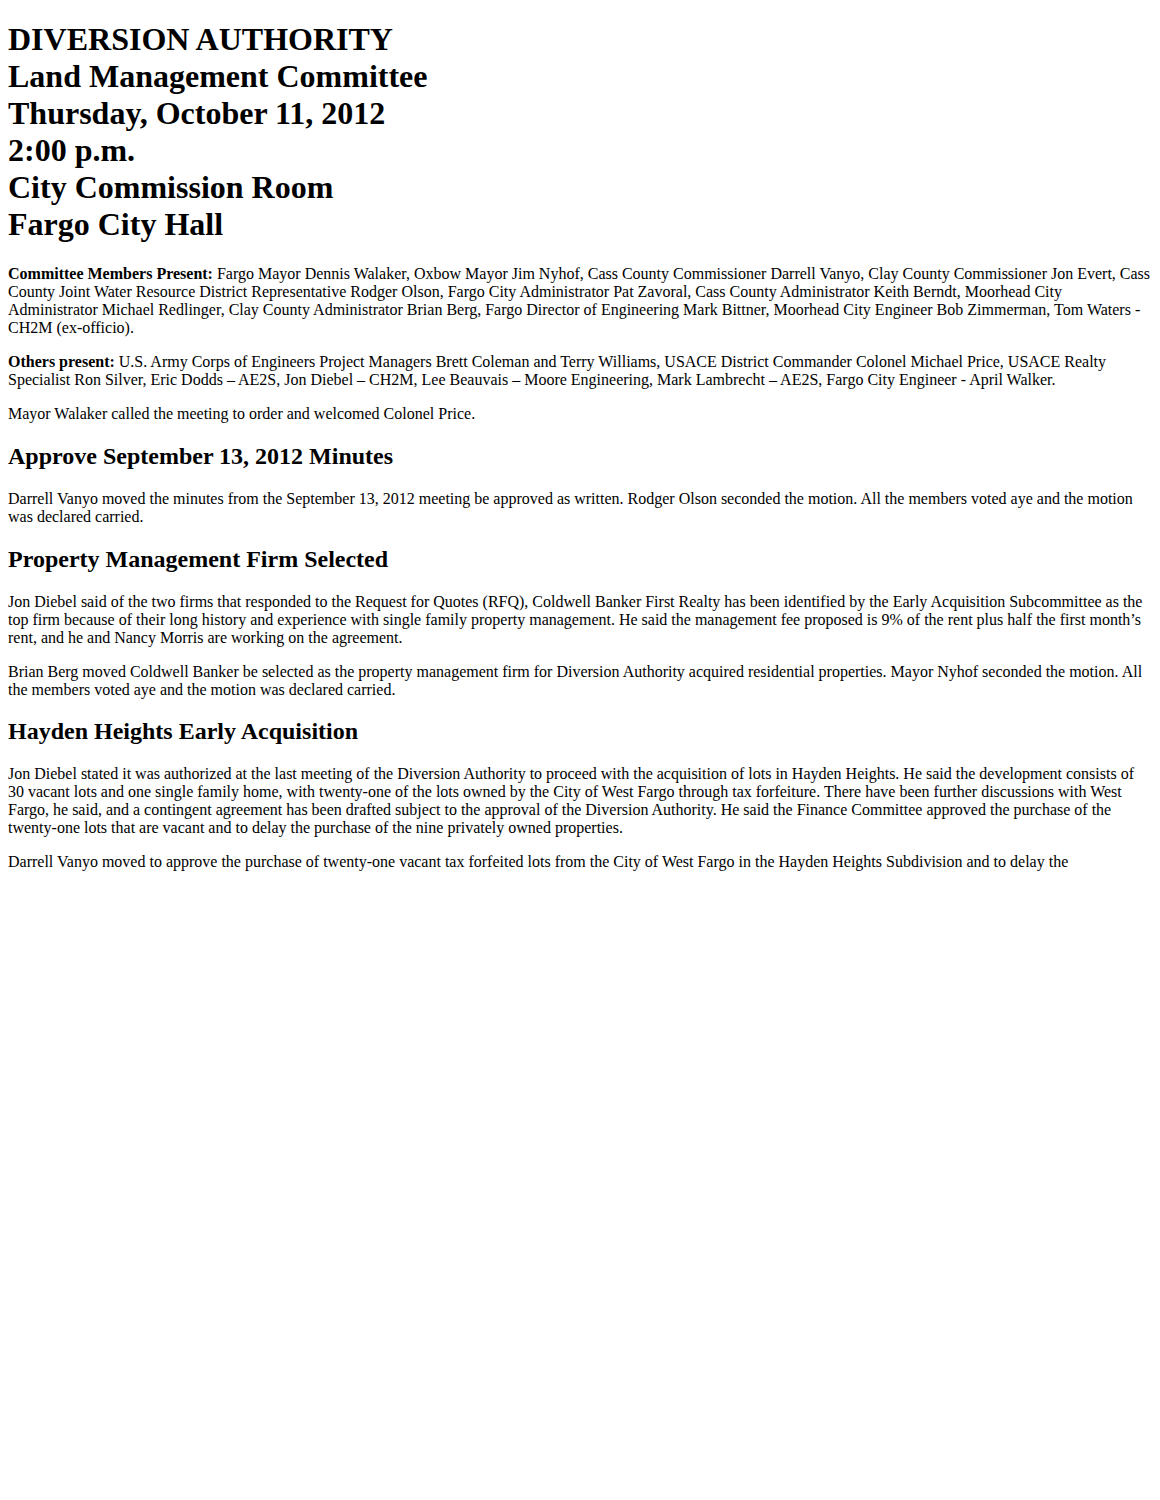DIVERSION AUTHORITY
Land Management Committee
Thursday, October 11, 2012
2:00 p.m.
City Commission Room
Fargo City Hall
Committee Members Present: Fargo Mayor Dennis Walaker, Oxbow Mayor Jim Nyhof, Cass County Commissioner Darrell Vanyo, Clay County Commissioner Jon Evert, Cass County Joint Water Resource District Representative Rodger Olson, Fargo City Administrator Pat Zavoral, Cass County Administrator Keith Berndt, Moorhead City Administrator Michael Redlinger, Clay County Administrator Brian Berg, Fargo Director of Engineering Mark Bittner, Moorhead City Engineer Bob Zimmerman, Tom Waters - CH2M (ex-officio).
Others present: U.S. Army Corps of Engineers Project Managers Brett Coleman and Terry Williams, USACE District Commander Colonel Michael Price, USACE Realty Specialist Ron Silver, Eric Dodds – AE2S, Jon Diebel – CH2M, Lee Beauvais – Moore Engineering, Mark Lambrecht – AE2S, Fargo City Engineer - April Walker.
Mayor Walaker called the meeting to order and welcomed Colonel Price.
Approve September 13, 2012 Minutes
Darrell Vanyo moved the minutes from the September 13, 2012 meeting be approved as written. Rodger Olson seconded the motion. All the members voted aye and the motion was declared carried.
Property Management Firm Selected
Jon Diebel said of the two firms that responded to the Request for Quotes (RFQ), Coldwell Banker First Realty has been identified by the Early Acquisition Subcommittee as the top firm because of their long history and experience with single family property management. He said the management fee proposed is 9% of the rent plus half the first month’s rent, and he and Nancy Morris are working on the agreement.
Brian Berg moved Coldwell Banker be selected as the property management firm for Diversion Authority acquired residential properties. Mayor Nyhof seconded the motion. All the members voted aye and the motion was declared carried.
Hayden Heights Early Acquisition
Jon Diebel stated it was authorized at the last meeting of the Diversion Authority to proceed with the acquisition of lots in Hayden Heights. He said the development consists of 30 vacant lots and one single family home, with twenty-one of the lots owned by the City of West Fargo through tax forfeiture. There have been further discussions with West Fargo, he said, and a contingent agreement has been drafted subject to the approval of the Diversion Authority. He said the Finance Committee approved the purchase of the twenty-one lots that are vacant and to delay the purchase of the nine privately owned properties.
Darrell Vanyo moved to approve the purchase of twenty-one vacant tax forfeited lots from the City of West Fargo in the Hayden Heights Subdivision and to delay the